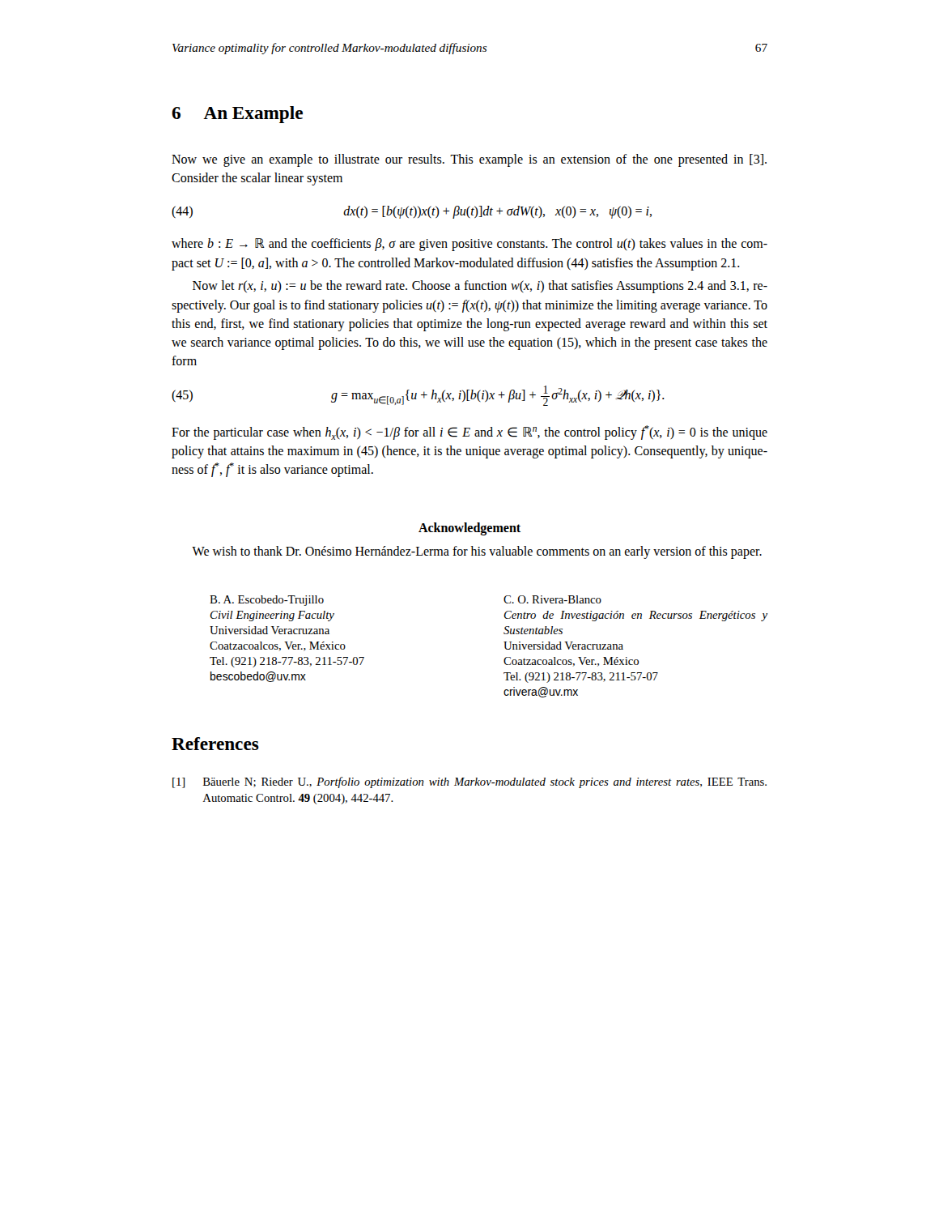Variance optimality for controlled Markov-modulated diffusions 67
6 An Example
Now we give an example to illustrate our results. This example is an extension of the one presented in [3]. Consider the scalar linear system
(44) dx(t) = [b(ψ(t))x(t) + βu(t)]dt + σdW(t), x(0) = x, ψ(0) = i,
where b : E → ℝ and the coefficients β, σ are given positive constants. The control u(t) takes values in the compact set U := [0, a], with a > 0. The controlled Markov-modulated diffusion (44) satisfies the Assumption 2.1.
Now let r(x, i, u) := u be the reward rate. Choose a function w(x, i) that satisfies Assumptions 2.4 and 3.1, respectively. Our goal is to find stationary policies u(t) := f(x(t), ψ(t)) that minimize the limiting average variance. To this end, first, we find stationary policies that optimize the long-run expected average reward and within this set we search variance optimal policies. To do this, we will use the equation (15), which in the present case takes the form
(45) g = maxu∈[0,a]{u + hx(x, i)[b(i)x + βu] + 12 σ2hxx(x, i) + 𝒬h(x, i)}.
For the particular case when hx(x, i) < −1/β for all i ∈ E and x ∈ ℝn, the control policy f*(x, i) = 0 is the unique policy that attains the maximum in (45) (hence, it is the unique average optimal policy). Consequently, by uniqueness of f*, f* it is also variance optimal.
Acknowledgement
We wish to thank Dr. Onésimo Hernández-Lerma for his valuable comments on an early version of this paper.
B. A. Escobedo-Trujillo
Civil Engineering Faculty
Universidad Veracruzana
Coatzacoalcos, Ver., México
Tel. (921) 218-77-83, 211-57-07
bescobedo@uv.mx
C. O. Rivera-Blanco
Centro de Investigación en Recursos Energéticos y Sustentables
Universidad Veracruzana
Coatzacoalcos, Ver., México
Tel. (921) 218-77-83, 211-57-07
crivera@uv.mx
References
[1] Bäuerle N; Rieder U., Portfolio optimization with Markov-modulated stock prices and interest rates, IEEE Trans. Automatic Control. 49 (2004), 442-447.